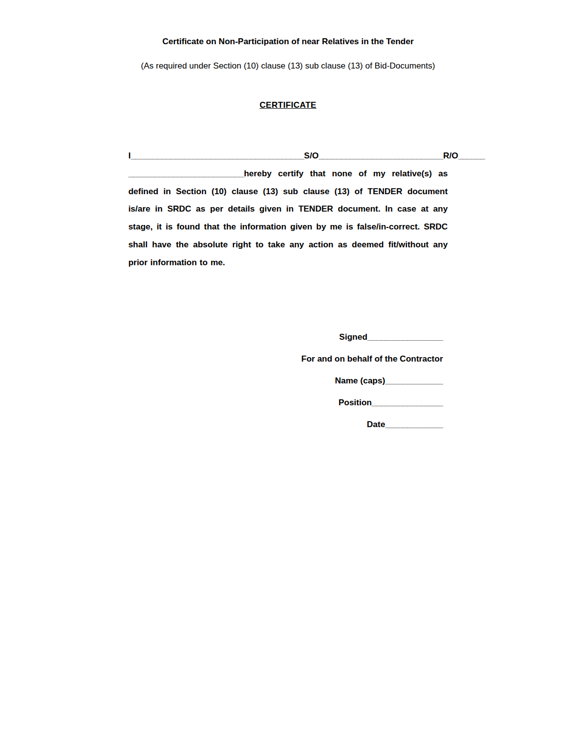Certificate on Non-Participation of near Relatives in the Tender
(As required under Section (10) clause (13) sub clause (13) of Bid-Documents)
CERTIFICATE
I_______________________________________S/O____________________________R/O______ __________________________hereby certify that none of my relative(s) as defined in Section (10) clause (13) sub clause (13) of TENDER document is/are in SRDC as per details given in TENDER document. In case at any stage, it is found that the information given by me is false/in-correct. SRDC shall have the absolute right to take any action as deemed fit/without any prior information to me.
Signed_________________
For and on behalf of the Contractor
Name (caps)_____________
Position________________
Date_____________